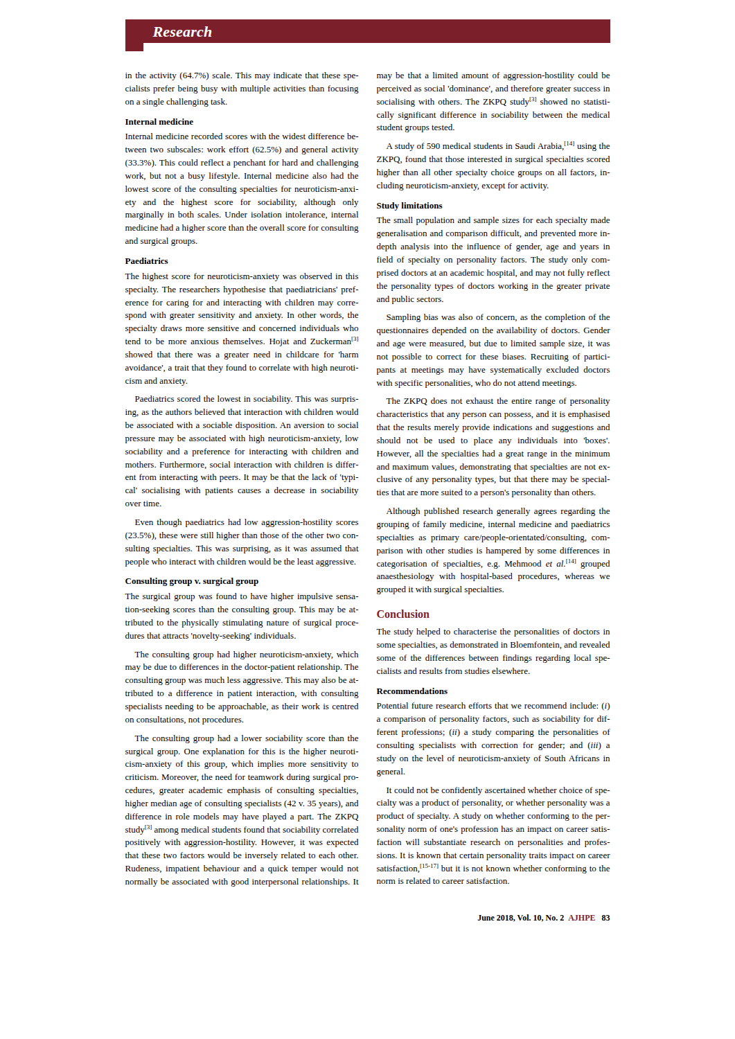Research
in the activity (64.7%) scale. This may indicate that these specialists prefer being busy with multiple activities than focusing on a single challenging task.
Internal medicine
Internal medicine recorded scores with the widest difference between two subscales: work effort (62.5%) and general activity (33.3%). This could reflect a penchant for hard and challenging work, but not a busy lifestyle. Internal medicine also had the lowest score of the consulting specialties for neuroticism-anxiety and the highest score for sociability, although only marginally in both scales. Under isolation intolerance, internal medicine had a higher score than the overall score for consulting and surgical groups.
Paediatrics
The highest score for neuroticism-anxiety was observed in this specialty. The researchers hypothesise that paediatricians' preference for caring for and interacting with children may correspond with greater sensitivity and anxiety. In other words, the specialty draws more sensitive and concerned individuals who tend to be more anxious themselves. Hojat and Zuckerman[3] showed that there was a greater need in childcare for 'harm avoidance', a trait that they found to correlate with high neuroticism and anxiety.
Paediatrics scored the lowest in sociability. This was surprising, as the authors believed that interaction with children would be associated with a sociable disposition. An aversion to social pressure may be associated with high neuroticism-anxiety, low sociability and a preference for interacting with children and mothers. Furthermore, social interaction with children is different from interacting with peers. It may be that the lack of 'typical' socialising with patients causes a decrease in sociability over time.
Even though paediatrics had low aggression-hostility scores (23.5%), these were still higher than those of the other two consulting specialties. This was surprising, as it was assumed that people who interact with children would be the least aggressive.
Consulting group v. surgical group
The surgical group was found to have higher impulsive sensation-seeking scores than the consulting group. This may be attributed to the physically stimulating nature of surgical procedures that attracts 'novelty-seeking' individuals.
The consulting group had higher neuroticism-anxiety, which may be due to differences in the doctor-patient relationship. The consulting group was much less aggressive. This may also be attributed to a difference in patient interaction, with consulting specialists needing to be approachable, as their work is centred on consultations, not procedures.
The consulting group had a lower sociability score than the surgical group. One explanation for this is the higher neuroticism-anxiety of this group, which implies more sensitivity to criticism. Moreover, the need for teamwork during surgical procedures, greater academic emphasis of consulting specialties, higher median age of consulting specialists (42 v. 35 years), and difference in role models may have played a part. The ZKPQ study[3] among medical students found that sociability correlated positively with aggression-hostility. However, it was expected that these two factors would be inversely related to each other. Rudeness, impatient behaviour and a quick temper would not normally be associated with good interpersonal relationships. It may be that a limited amount of aggression-hostility could be perceived as social 'dominance', and therefore greater success in socialising with others. The ZKPQ study[3] showed no statistically significant difference in sociability between the medical student groups tested.
A study of 590 medical students in Saudi Arabia,[14] using the ZKPQ, found that those interested in surgical specialties scored higher than all other specialty choice groups on all factors, including neuroticism-anxiety, except for activity.
Study limitations
The small population and sample sizes for each specialty made generalisation and comparison difficult, and prevented more in-depth analysis into the influence of gender, age and years in field of specialty on personality factors. The study only comprised doctors at an academic hospital, and may not fully reflect the personality types of doctors working in the greater private and public sectors.
Sampling bias was also of concern, as the completion of the questionnaires depended on the availability of doctors. Gender and age were measured, but due to limited sample size, it was not possible to correct for these biases. Recruiting of participants at meetings may have systematically excluded doctors with specific personalities, who do not attend meetings.
The ZKPQ does not exhaust the entire range of personality characteristics that any person can possess, and it is emphasised that the results merely provide indications and suggestions and should not be used to place any individuals into 'boxes'. However, all the specialties had a great range in the minimum and maximum values, demonstrating that specialties are not exclusive of any personality types, but that there may be specialties that are more suited to a person's personality than others.
Although published research generally agrees regarding the grouping of family medicine, internal medicine and paediatrics specialties as primary care/people-orientated/consulting, comparison with other studies is hampered by some differences in categorisation of specialties, e.g. Mehmood et al.[14] grouped anaesthesiology with hospital-based procedures, whereas we grouped it with surgical specialties.
Conclusion
The study helped to characterise the personalities of doctors in some specialties, as demonstrated in Bloemfontein, and revealed some of the differences between findings regarding local specialists and results from studies elsewhere.
Recommendations
Potential future research efforts that we recommend include: (i) a comparison of personality factors, such as sociability for different professions; (ii) a study comparing the personalities of consulting specialists with correction for gender; and (iii) a study on the level of neuroticism-anxiety of South Africans in general.
It could not be confidently ascertained whether choice of specialty was a product of personality, or whether personality was a product of specialty. A study on whether conforming to the personality norm of one's profession has an impact on career satisfaction will substantiate research on personalities and professions. It is known that certain personality traits impact on career satisfaction,[15-17] but it is not known whether conforming to the norm is related to career satisfaction.
June 2018, Vol. 10, No. 2 AJHPE 83